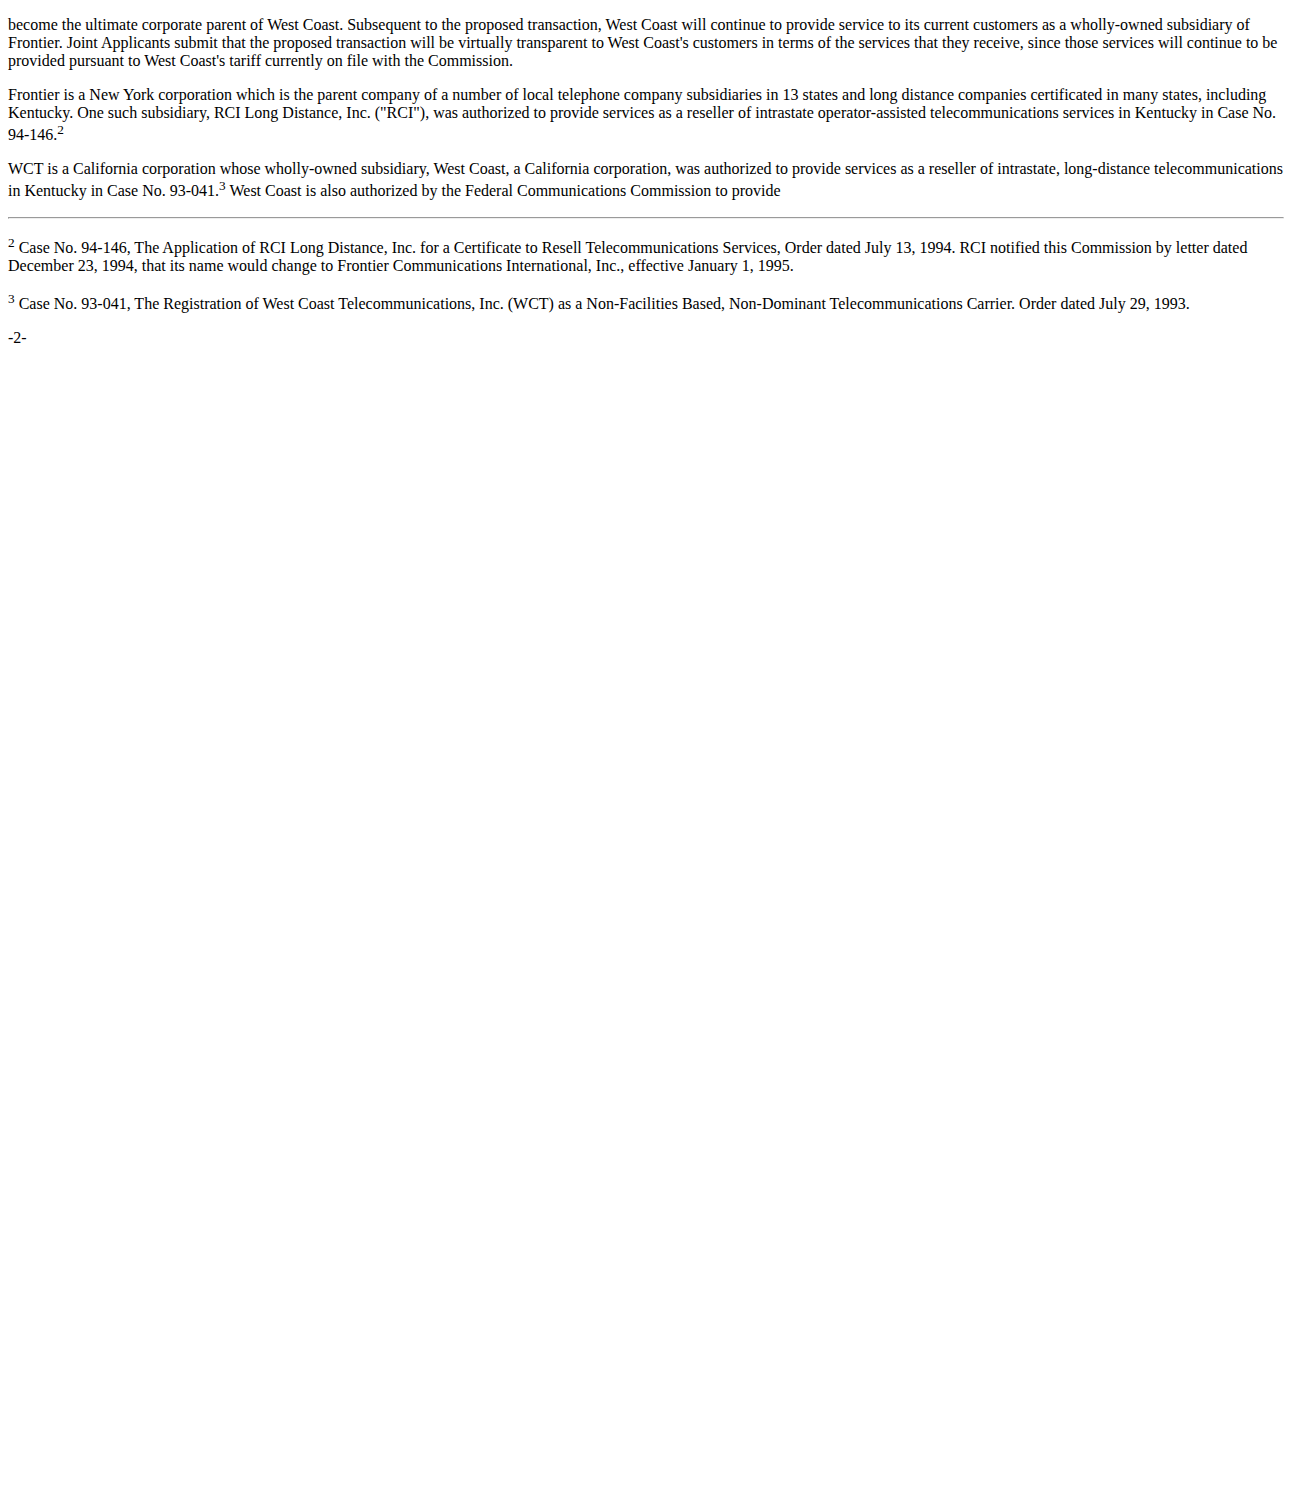become the ultimate corporate parent of West Coast. Subsequent to the proposed transaction, West Coast will continue to provide service to its current customers as a wholly-owned subsidiary of Frontier. Joint Applicants submit that the proposed transaction will be virtually transparent to West Coast's customers in terms of the services that they receive, since those services will continue to be provided pursuant to West Coast's tariff currently on file with the Commission.
Frontier is a New York corporation which is the parent company of a number of local telephone company subsidiaries in 13 states and long distance companies certificated in many states, including Kentucky. One such subsidiary, RCI Long Distance, Inc. ("RCI"), was authorized to provide services as a reseller of intrastate operator-assisted telecommunications services in Kentucky in Case No. 94-146.2
WCT is a California corporation whose wholly-owned subsidiary, West Coast, a California corporation, was authorized to provide services as a reseller of intrastate, long-distance telecommunications in Kentucky in Case No. 93-041.3 West Coast is also authorized by the Federal Communications Commission to provide
2 Case No. 94-146, The Application of RCI Long Distance, Inc. for a Certificate to Resell Telecommunications Services, Order dated July 13, 1994. RCI notified this Commission by letter dated December 23, 1994, that its name would change to Frontier Communications International, Inc., effective January 1, 1995.
3 Case No. 93-041, The Registration of West Coast Telecommunications, Inc. (WCT) as a Non-Facilities Based, Non-Dominant Telecommunications Carrier. Order dated July 29, 1993.
-2-